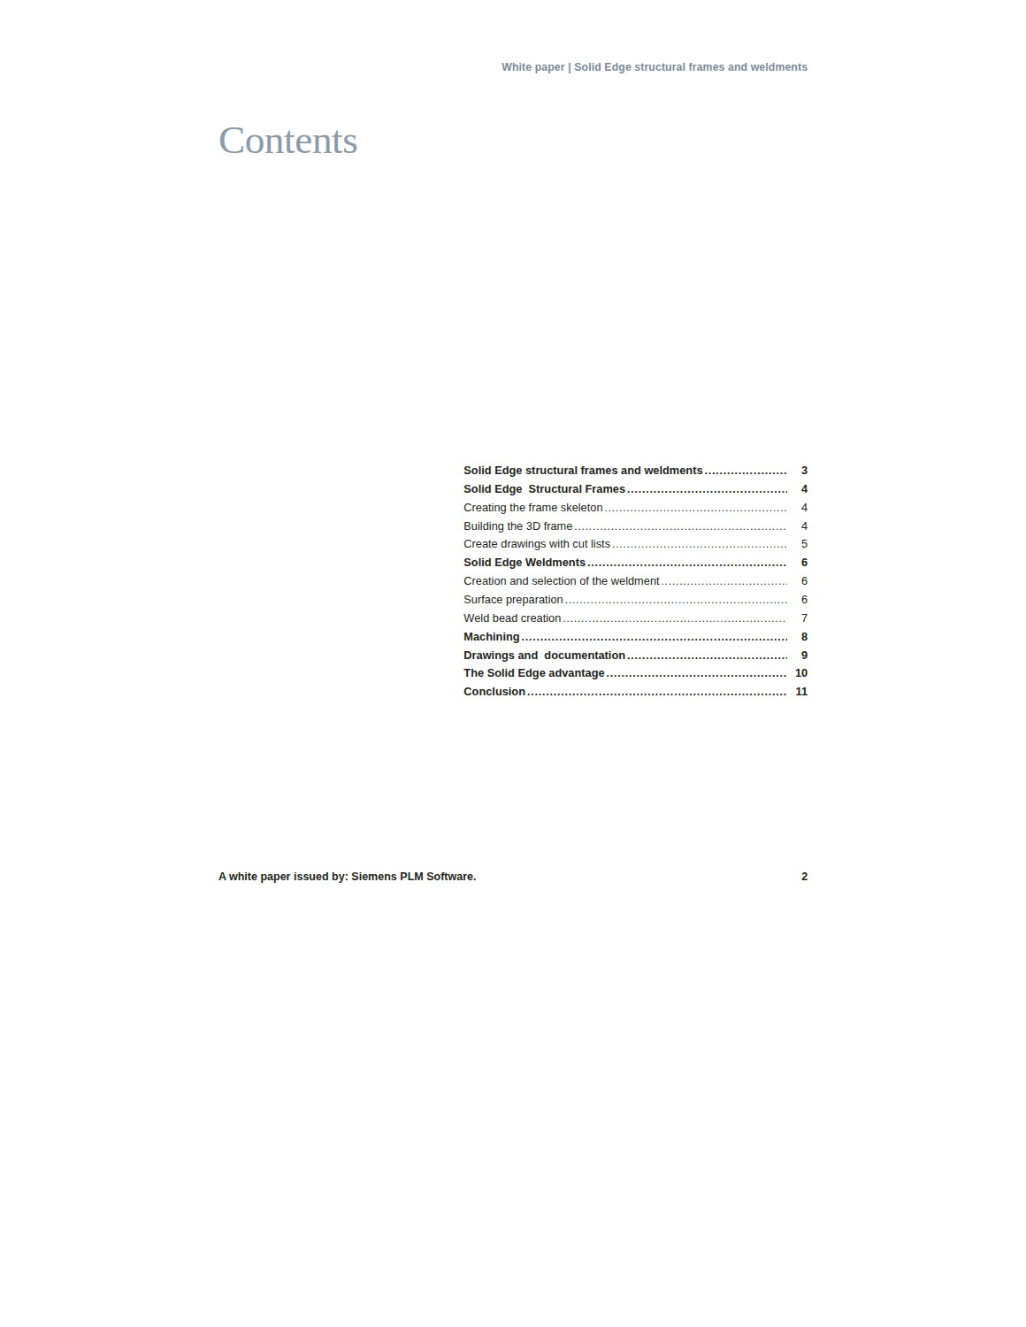White paper | Solid Edge structural frames and weldments
Contents
Solid Edge structural frames and weldments .................................................................................................. 3
Solid Edge Structural Frames .................................................................................................. 4
Creating the frame skeleton .................................................................................................. 4
Building the 3D frame .................................................................................................. 4
Create drawings with cut lists .................................................................................................. 5
Solid Edge Weldments .................................................................................................. 6
Creation and selection of the weldment .................................................................................................. 6
Surface preparation .................................................................................................. 6
Weld bead creation .................................................................................................. 7
Machining .................................................................................................. 8
Drawings and documentation .................................................................................................. 9
The Solid Edge advantage .................................................................................................. 10
Conclusion .................................................................................................. 11
A white paper issued by: Siemens PLM Software. 2